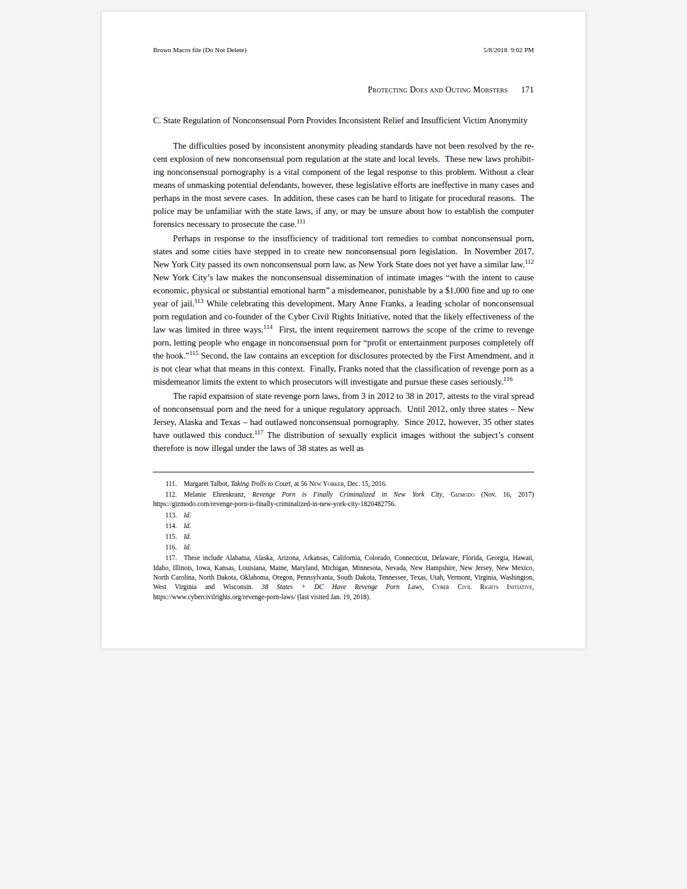Brown Macro file (Do Not Delete) 5/8/2018 9:02 PM
Protecting Does and Outing Mobsters 171
C. State Regulation of Nonconsensual Porn Provides Inconsistent Relief and Insufficient Victim Anonymity
The difficulties posed by inconsistent anonymity pleading standards have not been resolved by the recent explosion of new nonconsensual porn regulation at the state and local levels. These new laws prohibiting nonconsensual pornography is a vital component of the legal response to this problem. Without a clear means of unmasking potential defendants, however, these legislative efforts are ineffective in many cases and perhaps in the most severe cases. In addition, these cases can be hard to litigate for procedural reasons. The police may be unfamiliar with the state laws, if any, or may be unsure about how to establish the computer forensics necessary to prosecute the case.111
Perhaps in response to the insufficiency of traditional tort remedies to combat nonconsensual porn, states and some cities have stepped in to create new nonconsensual porn legislation. In November 2017, New York City passed its own nonconsensual porn law, as New York State does not yet have a similar law.112 New York City’s law makes the nonconsensual dissemination of intimate images “with the intent to cause economic, physical or substantial emotional harm” a misdemeanor, punishable by a $1,000 fine and up to one year of jail.113 While celebrating this development, Mary Anne Franks, a leading scholar of nonconsensual porn regulation and co-founder of the Cyber Civil Rights Initiative, noted that the likely effectiveness of the law was limited in three ways.114 First, the intent requirement narrows the scope of the crime to revenge porn, letting people who engage in nonconsensual porn for “profit or entertainment purposes completely off the hook.”115 Second, the law contains an exception for disclosures protected by the First Amendment, and it is not clear what that means in this context. Finally, Franks noted that the classification of revenge porn as a misdemeanor limits the extent to which prosecutors will investigate and pursue these cases seriously.116
The rapid expansion of state revenge porn laws, from 3 in 2012 to 38 in 2017, attests to the viral spread of nonconsensual porn and the need for a unique regulatory approach. Until 2012, only three states – New Jersey, Alaska and Texas – had outlawed nonconsensual pornography. Since 2012, however, 35 other states have outlawed this conduct.117 The distribution of sexually explicit images without the subject’s consent therefore is now illegal under the laws of 38 states as well as
111. Margaret Talbot, Taking Trolls to Court, at 56 New Yorker, Dec. 15, 2016.
112. Melanie Ehrenkranz, Revenge Porn is Finally Criminalized in New York City, Gizmodo (Nov. 16, 2017) https://gizmodo.com/revenge-porn-is-finally-criminalized-in-new-york-city-1820482756.
113. Id.
114. Id.
115. Id.
116. Id.
117. These include Alabama, Alaska, Arizona, Arkansas, California, Colorado, Connecticut, Delaware, Florida, Georgia, Hawaii, Idaho, Illinois, Iowa, Kansas, Louisiana, Maine, Maryland, Michigan, Minnesota, Nevada, New Hampshire, New Jersey, New Mexico, North Carolina, North Dakota, Oklahoma, Oregon, Pennsylvania, South Dakota, Tennessee, Texas, Utah, Vermont, Virginia, Washington, West Virginia and Wisconsin. 38 States + DC Have Revenge Porn Laws, Cyber Civil Rights Initiative, https://www.cybercivilrights.org/revenge-porn-laws/ (last visited Jan. 19, 2018).